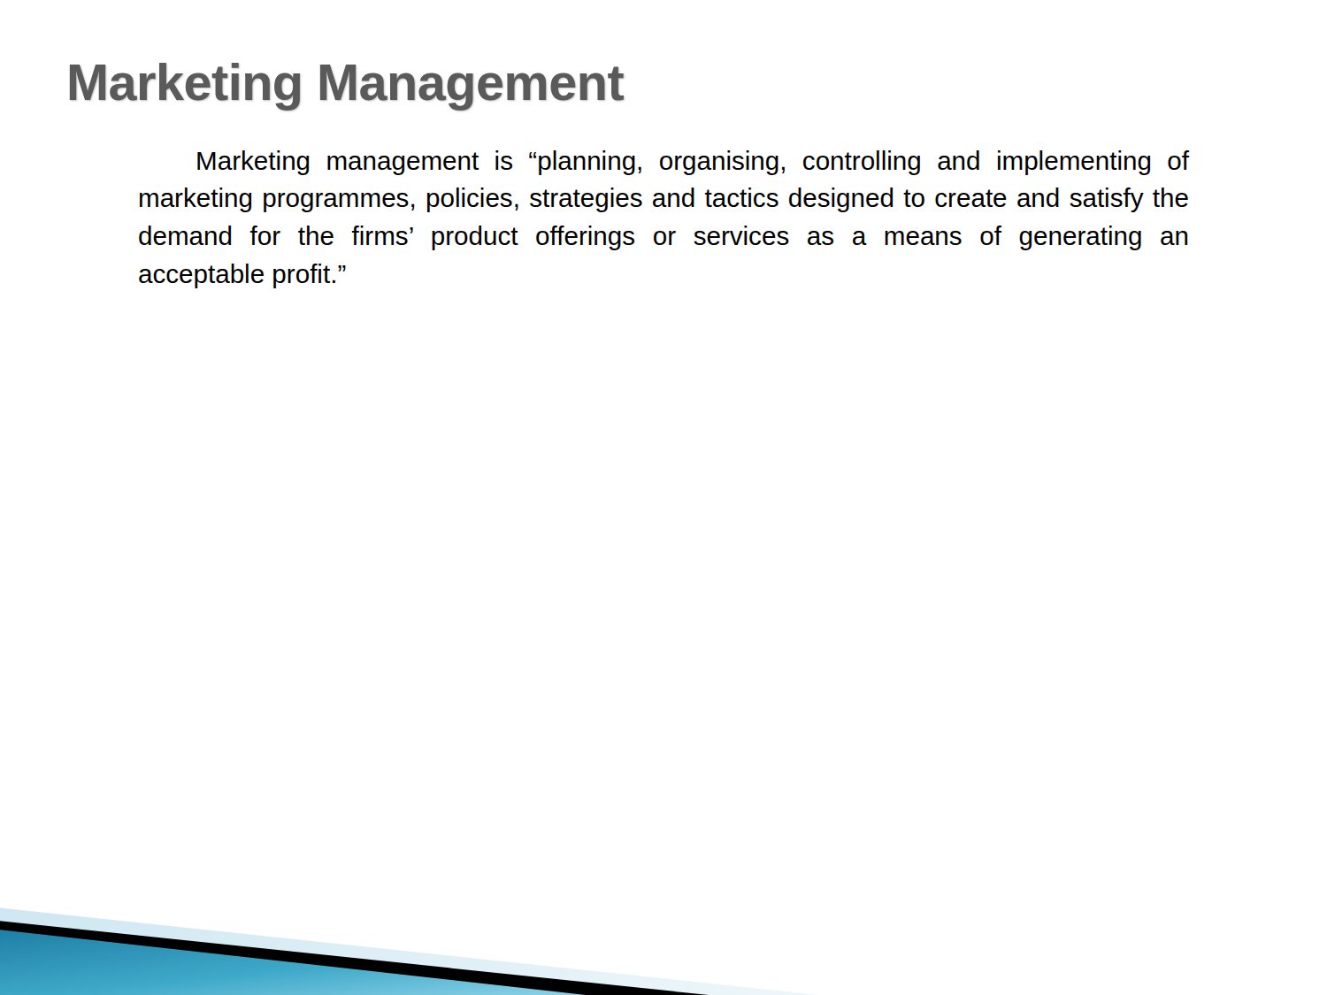Marketing Management
Marketing management is “planning, organising, controlling and implementing of marketing programmes, policies, strategies and tactics designed to create and satisfy the demand for the firms’ product offerings or services as a means of generating an acceptable profit.”